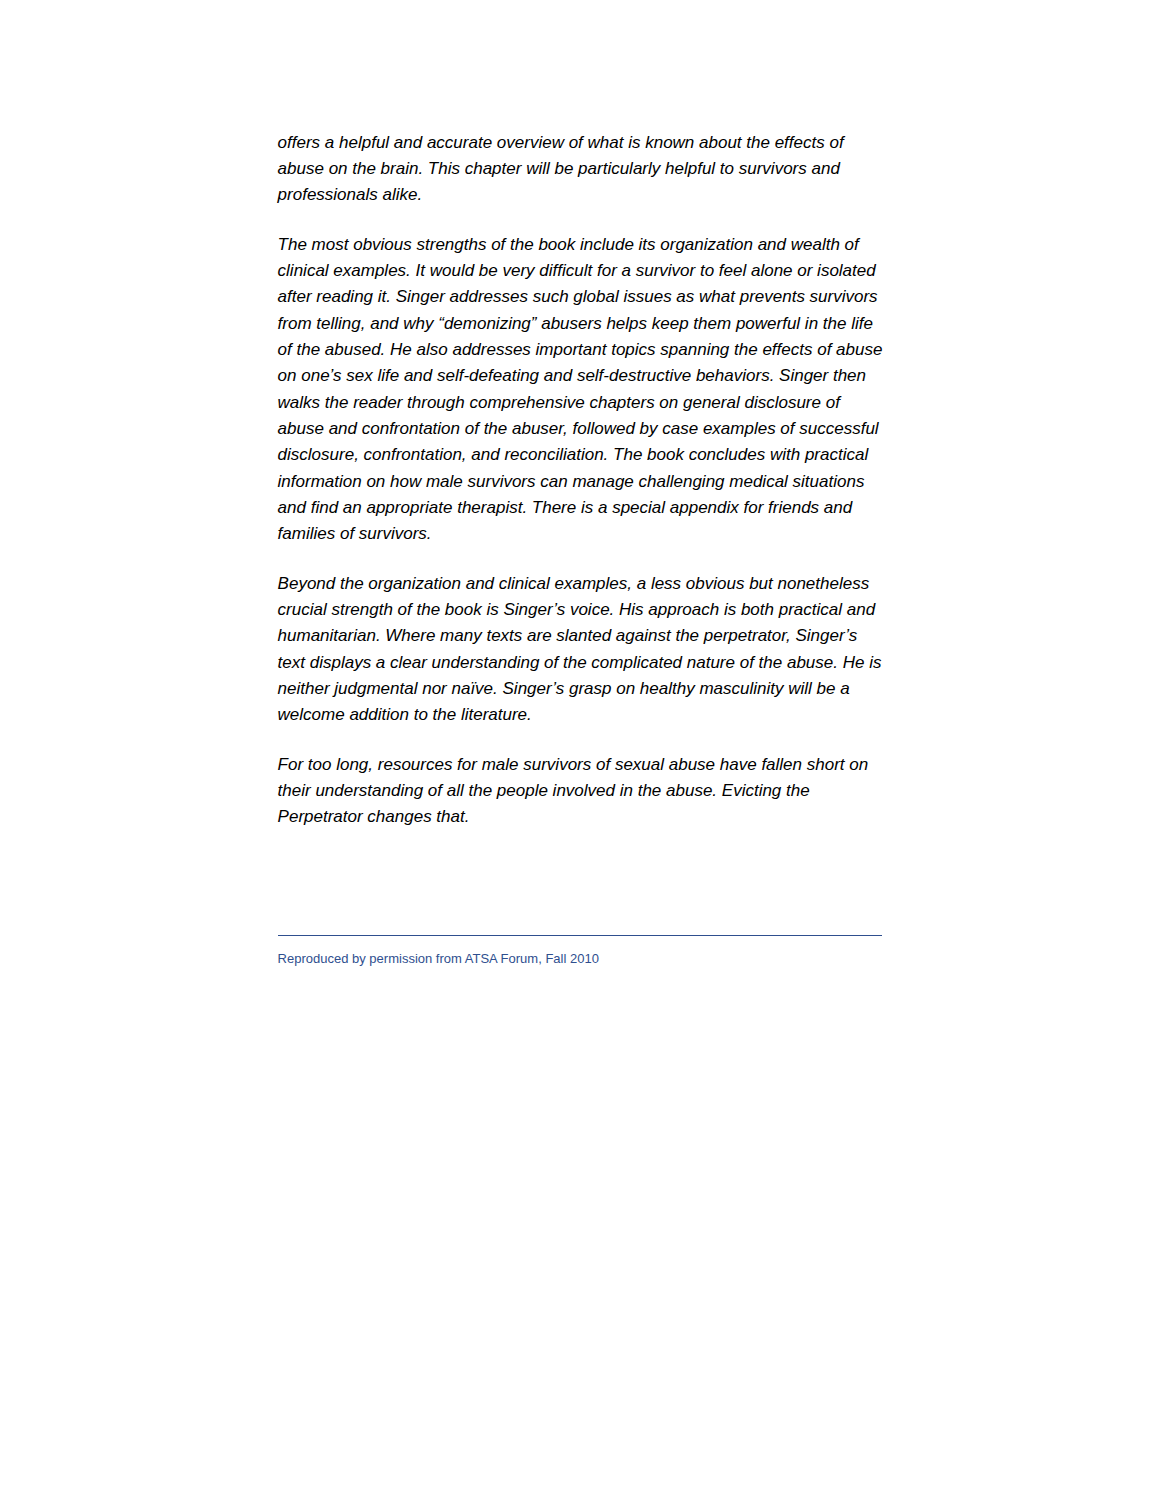offers a helpful and accurate overview of what is known about the effects of abuse on the brain. This chapter will be particularly helpful to survivors and professionals alike.
The most obvious strengths of the book include its organization and wealth of clinical examples. It would be very difficult for a survivor to feel alone or isolated after reading it. Singer addresses such global issues as what prevents survivors from telling, and why “demonizing” abusers helps keep them powerful in the life of the abused. He also addresses important topics spanning the effects of abuse on one’s sex life and self-defeating and self-destructive behaviors. Singer then walks the reader through comprehensive chapters on general disclosure of abuse and confrontation of the abuser, followed by case examples of successful disclosure, confrontation, and reconciliation. The book concludes with practical information on how male survivors can manage challenging medical situations and find an appropriate therapist. There is a special appendix for friends and families of survivors.
Beyond the organization and clinical examples, a less obvious but nonetheless crucial strength of the book is Singer’s voice. His approach is both practical and humanitarian. Where many texts are slanted against the perpetrator, Singer’s text displays a clear understanding of the complicated nature of the abuse. He is neither judgmental nor naïve. Singer’s grasp on healthy masculinity will be a welcome addition to the literature.
For too long, resources for male survivors of sexual abuse have fallen short on their understanding of all the people involved in the abuse. Evicting the Perpetrator changes that.
Reproduced by permission from ATSA Forum, Fall 2010